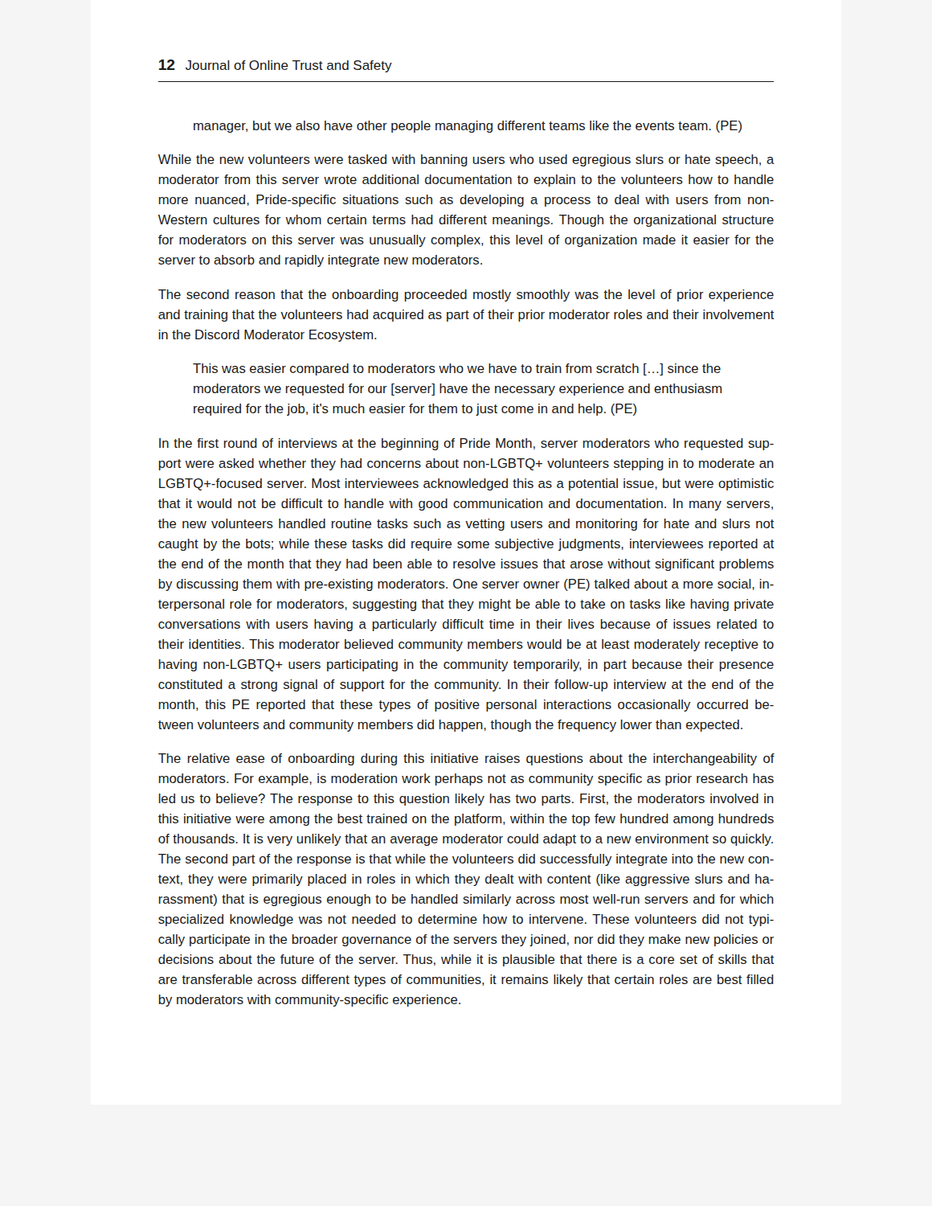12 Journal of Online Trust and Safety
manager, but we also have other people managing different teams like the events team. (PE)
While the new volunteers were tasked with banning users who used egregious slurs or hate speech, a moderator from this server wrote additional documentation to explain to the volunteers how to handle more nuanced, Pride-specific situations such as developing a process to deal with users from non-Western cultures for whom certain terms had different meanings. Though the organizational structure for moderators on this server was unusually complex, this level of organization made it easier for the server to absorb and rapidly integrate new moderators.
The second reason that the onboarding proceeded mostly smoothly was the level of prior experience and training that the volunteers had acquired as part of their prior moderator roles and their involvement in the Discord Moderator Ecosystem.
This was easier compared to moderators who we have to train from scratch […] since the moderators we requested for our [server] have the necessary experience and enthusiasm required for the job, it's much easier for them to just come in and help. (PE)
In the first round of interviews at the beginning of Pride Month, server moderators who requested support were asked whether they had concerns about non-LGBTQ+ volunteers stepping in to moderate an LGBTQ+-focused server. Most interviewees acknowledged this as a potential issue, but were optimistic that it would not be difficult to handle with good communication and documentation. In many servers, the new volunteers handled routine tasks such as vetting users and monitoring for hate and slurs not caught by the bots; while these tasks did require some subjective judgments, interviewees reported at the end of the month that they had been able to resolve issues that arose without significant problems by discussing them with pre-existing moderators. One server owner (PE) talked about a more social, interpersonal role for moderators, suggesting that they might be able to take on tasks like having private conversations with users having a particularly difficult time in their lives because of issues related to their identities. This moderator believed community members would be at least moderately receptive to having non-LGBTQ+ users participating in the community temporarily, in part because their presence constituted a strong signal of support for the community. In their follow-up interview at the end of the month, this PE reported that these types of positive personal interactions occasionally occurred between volunteers and community members did happen, though the frequency lower than expected.
The relative ease of onboarding during this initiative raises questions about the interchangeability of moderators. For example, is moderation work perhaps not as community specific as prior research has led us to believe? The response to this question likely has two parts. First, the moderators involved in this initiative were among the best trained on the platform, within the top few hundred among hundreds of thousands. It is very unlikely that an average moderator could adapt to a new environment so quickly. The second part of the response is that while the volunteers did successfully integrate into the new context, they were primarily placed in roles in which they dealt with content (like aggressive slurs and harassment) that is egregious enough to be handled similarly across most well-run servers and for which specialized knowledge was not needed to determine how to intervene. These volunteers did not typically participate in the broader governance of the servers they joined, nor did they make new policies or decisions about the future of the server. Thus, while it is plausible that there is a core set of skills that are transferable across different types of communities, it remains likely that certain roles are best filled by moderators with community-specific experience.